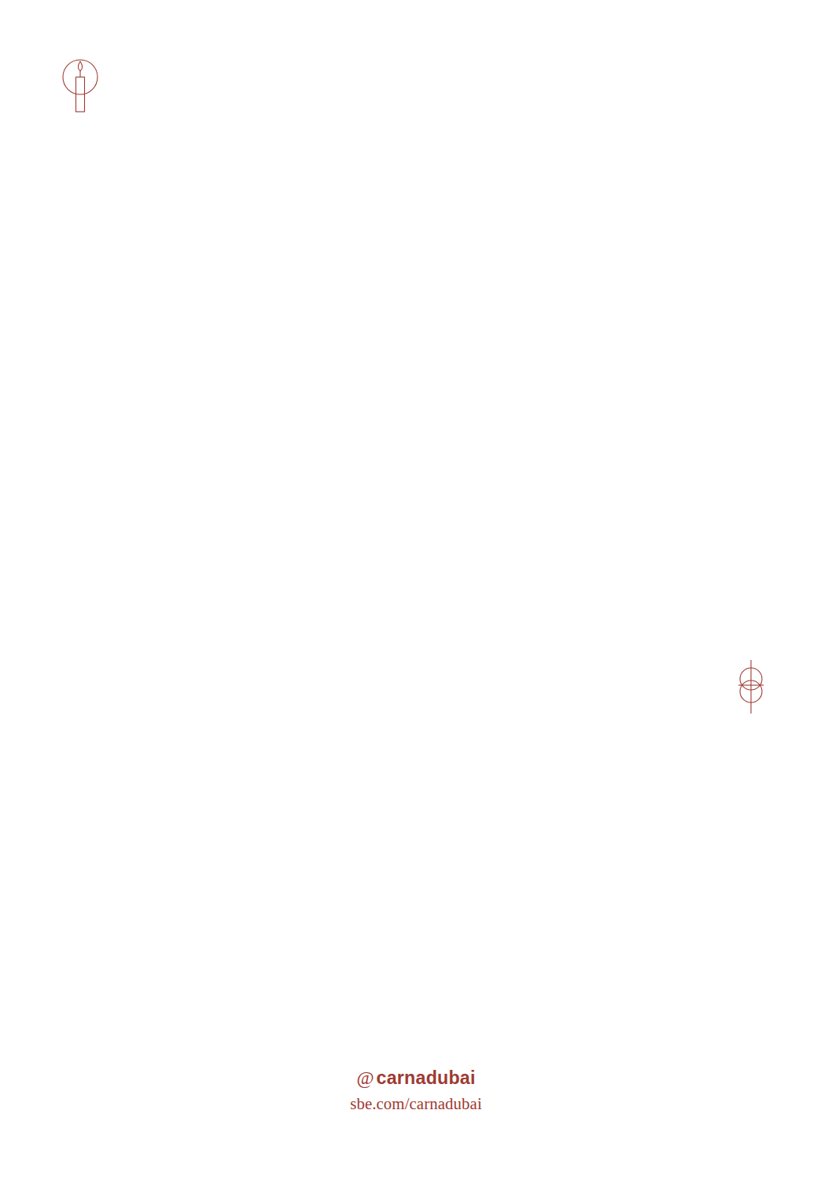@carnadubai
sbe.com/carnadubai